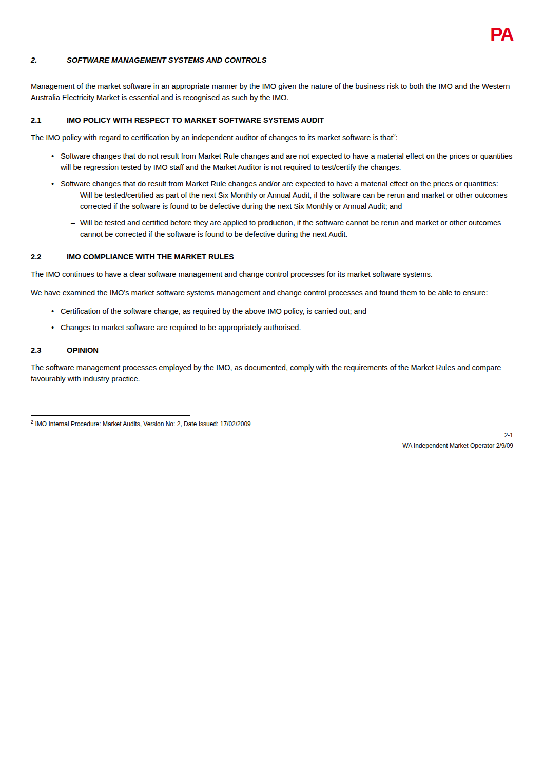PA
2. SOFTWARE MANAGEMENT SYSTEMS AND CONTROLS
Management of the market software in an appropriate manner by the IMO given the nature of the business risk to both the IMO and the Western Australia Electricity Market is essential and is recognised as such by the IMO.
2.1 IMO POLICY WITH RESPECT TO MARKET SOFTWARE SYSTEMS AUDIT
The IMO policy with regard to certification by an independent auditor of changes to its market software is that2:
Software changes that do not result from Market Rule changes and are not expected to have a material effect on the prices or quantities will be regression tested by IMO staff and the Market Auditor is not required to test/certify the changes.
Software changes that do result from Market Rule changes and/or are expected to have a material effect on the prices or quantities:
Will be tested/certified as part of the next Six Monthly or Annual Audit, if the software can be rerun and market or other outcomes corrected if the software is found to be defective during the next Six Monthly or Annual Audit; and
Will be tested and certified before they are applied to production, if the software cannot be rerun and market or other outcomes cannot be corrected if the software is found to be defective during the next Audit.
2.2 IMO COMPLIANCE WITH THE MARKET RULES
The IMO continues to have a clear software management and change control processes for its market software systems.
We have examined the IMO's market software systems management and change control processes and found them to be able to ensure:
Certification of the software change, as required by the above IMO policy, is carried out; and
Changes to market software are required to be appropriately authorised.
2.3 OPINION
The software management processes employed by the IMO, as documented, comply with the requirements of the Market Rules and compare favourably with industry practice.
2 IMO Internal Procedure: Market Audits, Version No: 2, Date Issued: 17/02/2009
2-1
WA Independent Market Operator 2/9/09